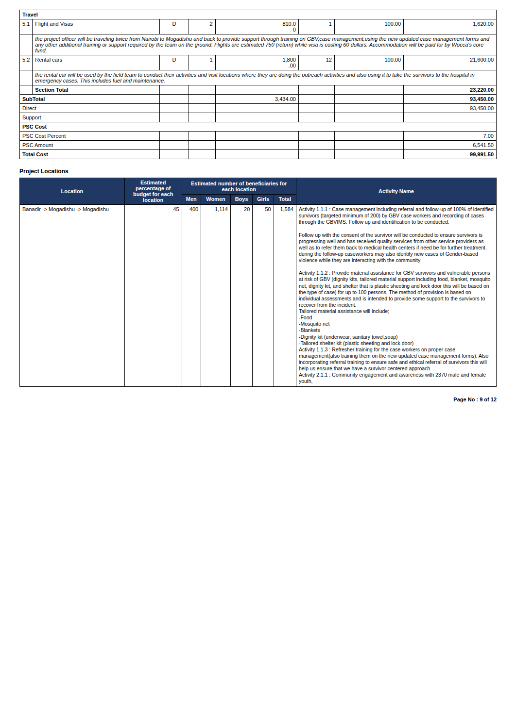| Travel |
| 5.1 | Flight and Visas | D | 2 | 810.0 0 | 1 | 100.00 | 1,620.00 |
| | the project officer will be traveling twice from Nairobi to Mogadishu and back to provide support through training on GBV,case management,using the new updated case management forms and any other additional training or support required by the team on the ground. Flights are estimated 750 (return) while visa is costing 60 dollars. Accommodation will be paid for by Wocca's core fund. |
| 5.2 | Rental cars | D | 1 | 1,800 .00 | 12 | 100.00 | 21,600.00 |
| | the rental car will be used by the field team to conduct their activities and visit locations where they are doing the outreach activities and also using it to take the survivors to the hospital in emergency cases. This includes fuel and maintenance. |
| | Section Total | | | | | | 23,220.00 |
| SubTotal | | | 3,434.00 | | | 93,450.00 |
| Direct | | | | | | 93,450.00 |
| Support | | | | | | |
| PSC Cost |
| PSC Cost Percent | | | | | | 7.00 |
| PSC Amount | | | | | | 6,541.50 |
| Total Cost | | | | | | 99,991.50 |
Project Locations
| Location | Estimated percentage of budget for each location | Estimated number of beneficiaries for each location | Activity Name |
| --- | --- | --- | --- |
| Men | Women | Boys | Girls | Total |
| Banadir -> Mogadishu -> Mogadishu | 45 | 400 | 1,114 | 20 | 50 | 1,584 | Activity 1.1.1 : Case management including referral and follow-up of 100% of identified survivors (targeted minimum of 200) by GBV case workers and recording of cases through the GBVIMS. Follow up and identification to be conducted. Follow up with the consent of the survivor will be conducted to ensure survivors is progressing well and has received quality services from other service providers as well as to refer them back to medical health centers if need be for further treatment. during the follow-up caseworkers may also identify new cases of Gender-based violence while they are interacting with the community Activity 1.1.2 : Provide material assistance for GBV survivors and vulnerable persons at risk of GBV (dignity kits, tailored material support including food, blanket, mosquito net, dignity kit, and shelter that is plastic sheeting and lock door this will be based on the type of case) for up to 100 persons. The method of provision is based on individual assessments and is intended to provide some support to the survivors to recover from the incident. Tailored material assistance will include; -Food -Mosquito net -Blankets -Dignity kit (underwear, sanitary towel,soap) -Tailored shelter kit (plastic sheeting and lock door) Activity 1.1.3 : Refresher training for the case workers on proper case management(also training them on the new updated case management forms). Also incorporating referral training to ensure safe and ethical referral of survivors this will help us ensure that we have a survivor centered approach Activity 2.1.1 : Community engagement and awareness with 2370 male and female youth, |
Page No : 9 of 12